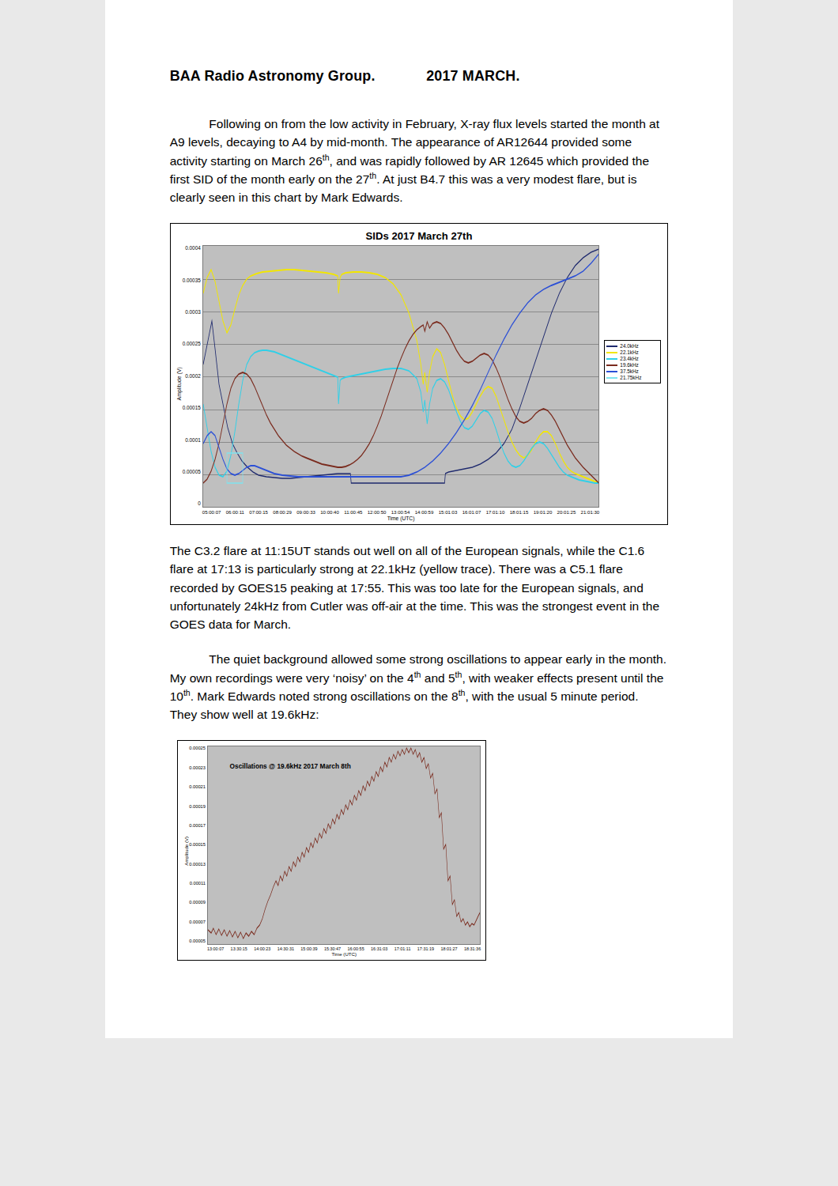BAA Radio Astronomy Group. 2017 MARCH.
Following on from the low activity in February, X-ray flux levels started the month at A9 levels, decaying to A4 by mid-month. The appearance of AR12644 provided some activity starting on March 26th, and was rapidly followed by AR 12645 which provided the first SID of the month early on the 27th. At just B4.7 this was a very modest flare, but is clearly seen in this chart by Mark Edwards.
SIDs 2017 March 27th
Amplitude (V)
0.0004
0.00035
0.0003
0.00025
0.0002
0.00015
0.0001
0.00005
0
24.0kHz
22.1kHz
23.4kHz
19.6kHz
37.5kHz
21.75kHz
05:00:0706:00:1107:00:1508:00:2909:00:3310:00:4011:00:4512:00:5013:00:5414:00:5915:01:0316:01:0717:01:1018:01:1519:01:2020:01:2521:01:30
Time (UTC)
The C3.2 flare at 11:15UT stands out well on all of the European signals, while the C1.6 flare at 17:13 is particularly strong at 22.1kHz (yellow trace). There was a C5.1 flare recorded by GOES15 peaking at 17:55. This was too late for the European signals, and unfortunately 24kHz from Cutler was off-air at the time. This was the strongest event in the GOES data for March.
The quiet background allowed some strong oscillations to appear early in the month. My own recordings were very ‘noisy’ on the 4th and 5th, with weaker effects present until the 10th. Mark Edwards noted strong oscillations on the 8th, with the usual 5 minute period. They show well at 19.6kHz:
Amplitude (V)
0.00025
0.00023
0.00021
0.00019
0.00017
0.00015
0.00013
0.00011
0.00009
0.00007
0.00005
Oscillations @ 19.6kHz 2017 March 8th
13:00:0713:30:1514:00:2314:30:3115:00:3915:30:4716:00:5516:31:0317:01:1117:31:1918:01:2718:31:36
Time (UTC)